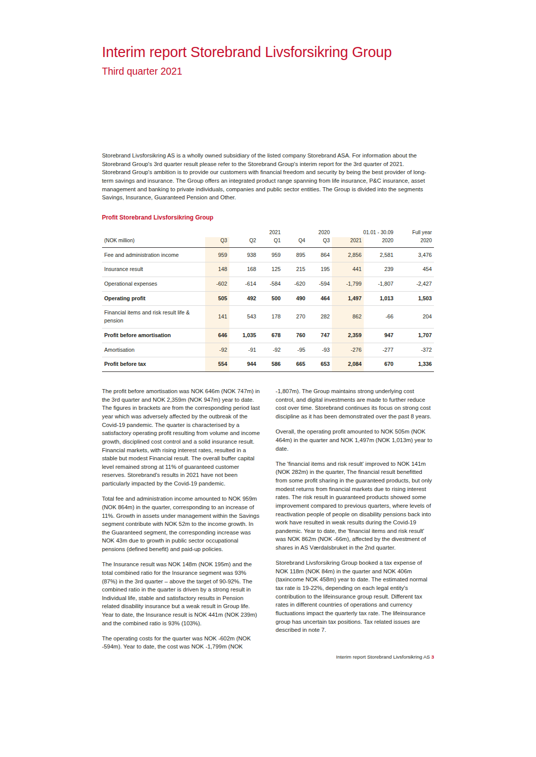Interim report Storebrand Livsforsikring Group
Third quarter 2021
Storebrand Livsforsikring AS is a wholly owned subsidiary of the listed company Storebrand ASA. For information about the Storebrand Group's 3rd quarter result please refer to the Storebrand Group's interim report for the 3rd quarter of 2021. Storebrand Group's ambition is to provide our customers with financial freedom and security by being the best provider of long-term savings and insurance. The Group offers an integrated product range spanning from life insurance, P&C insurance, asset management and banking to private individuals, companies and public sector entities. The Group is divided into the segments Savings, Insurance, Guaranteed Pension and Other.
Profit Storebrand Livsforsikring Group
| | 2021 | 2020 | 01.01 - 30.09 | Full year |
| --- | --- | --- | --- | --- |
| (NOK million) | Q3 | Q2 | Q1 | Q4 | Q3 | 2021 | 2020 | 2020 |
| Fee and administration income | 959 | 938 | 959 | 895 | 864 | 2,856 | 2,581 | 3,476 |
| Insurance result | 148 | 168 | 125 | 215 | 195 | 441 | 239 | 454 |
| Operational expenses | -602 | -614 | -584 | -620 | -594 | -1,799 | -1,807 | -2,427 |
| Operating profit | 505 | 492 | 500 | 490 | 464 | 1,497 | 1,013 | 1,503 |
| Financial items and risk result life & pension | 141 | 543 | 178 | 270 | 282 | 862 | -66 | 204 |
| Profit before amortisation | 646 | 1,035 | 678 | 760 | 747 | 2,359 | 947 | 1,707 |
| Amortisation | -92 | -91 | -92 | -95 | -93 | -276 | -277 | -372 |
| Profit before tax | 554 | 944 | 586 | 665 | 653 | 2,084 | 670 | 1,336 |
The profit before amortisation was NOK 646m (NOK 747m) in the 3rd quarter and NOK 2,359m (NOK 947m) year to date. The figures in brackets are from the corresponding period last year which was adversely affected by the outbreak of the Covid-19 pandemic. The quarter is characterised by a satisfactory operating profit resulting from volume and income growth, disciplined cost control and a solid insurance result. Financial markets, with rising interest rates, resulted in a stable but modest Financial result. The overall buffer capital level remained strong at 11% of guaranteed customer reserves. Storebrand's results in 2021 have not been particularly impacted by the Covid-19 pandemic.
Total fee and administration income amounted to NOK 959m (NOK 864m) in the quarter, corresponding to an increase of 11%. Growth in assets under management within the Savings segment contribute with NOK 52m to the income growth. In the Guaranteed segment, the corresponding increase was NOK 43m due to growth in public sector occupational pensions (defined benefit) and paid-up policies.
The Insurance result was NOK 148m (NOK 195m) and the total combined ratio for the Insurance segment was 93% (87%) in the 3rd quarter – above the target of 90-92%. The combined ratio in the quarter is driven by a strong result in Individual life, stable and satisfactory results in Pension related disability insurance but a weak result in Group life. Year to date, the Insurance result is NOK 441m (NOK 239m) and the combined ratio is 93% (103%).
The operating costs for the quarter was NOK -602m (NOK -594m). Year to date, the cost was NOK -1,799m (NOK -1,807m). The Group maintains strong underlying cost control, and digital investments are made to further reduce cost over time. Storebrand continues its focus on strong cost discipline as it has been demonstrated over the past 8 years.
Overall, the operating profit amounted to NOK 505m (NOK 464m) in the quarter and NOK 1,497m (NOK 1,013m) year to date.
The 'financial items and risk result' improved to NOK 141m (NOK 282m) in the quarter, The financial result benefitted from some profit sharing in the guaranteed products, but only modest returns from financial markets due to rising interest rates. The risk result in guaranteed products showed some improvement compared to previous quarters, where levels of reactivation people of people on disability pensions back into work have resulted in weak results during the Covid-19 pandemic. Year to date, the 'financial items and risk result' was NOK 862m (NOK -66m), affected by the divestment of shares in AS Værdalsbruket in the 2nd quarter.
Storebrand Livsforsikring Group booked a tax expense of NOK 118m (NOK 84m) in the quarter and NOK 406m (taxincome NOK 458m) year to date. The estimated normal tax rate is 19-22%, depending on each legal entity's contribution to the lifeinsurance group result. Different tax rates in different countries of operations and currency fluctuations impact the quarterly tax rate. The lifeinsurance group has uncertain tax positions. Tax related issues are described in note 7.
Interim report Storebrand Livsforsikring AS 3